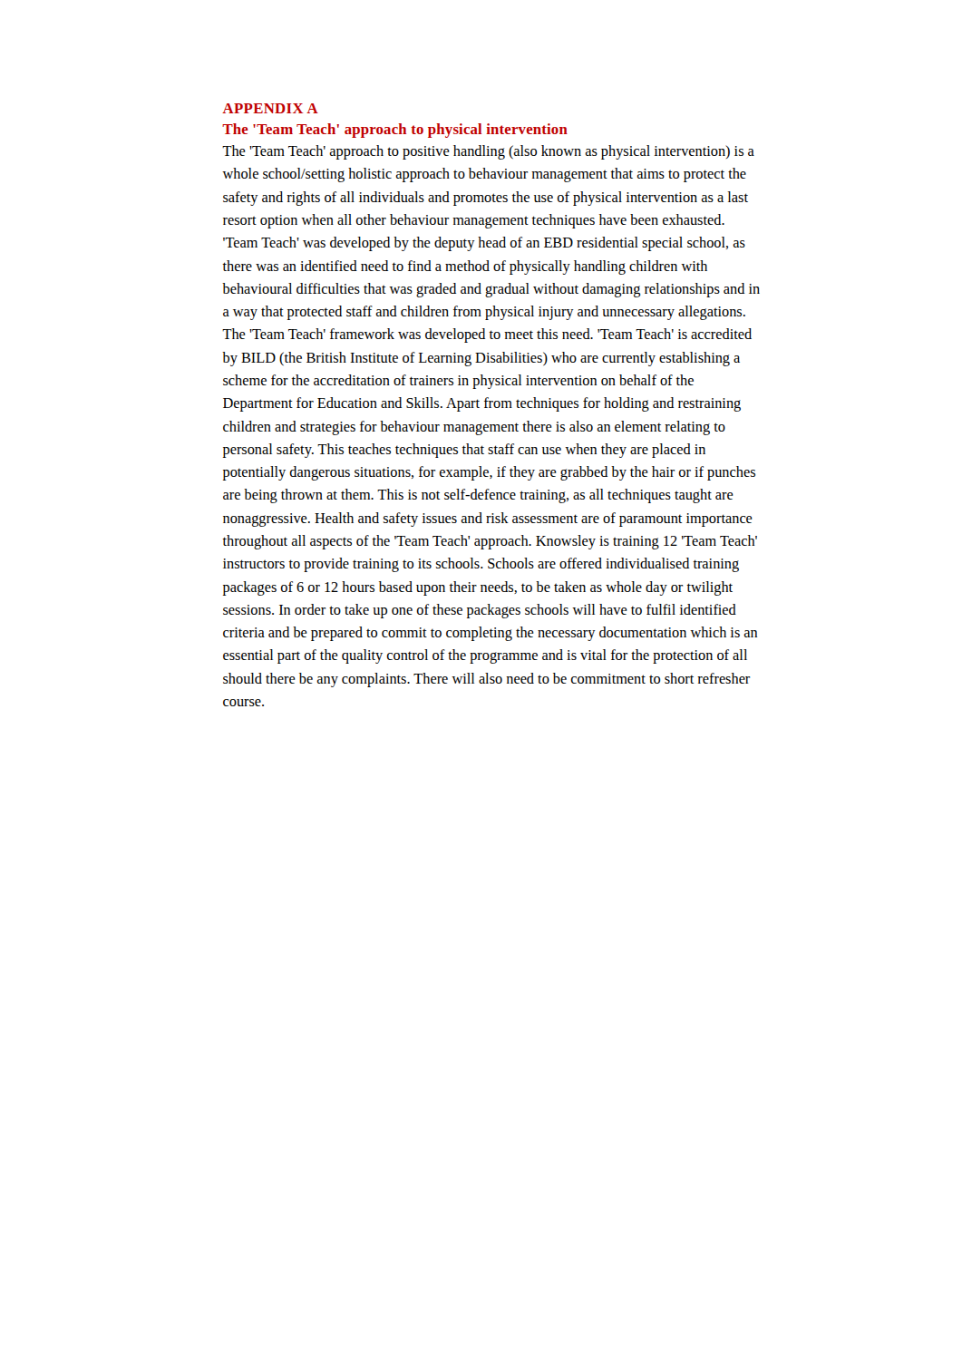APPENDIX A
The 'Team Teach' approach to physical intervention
The 'Team Teach' approach to positive handling (also known as physical intervention) is a whole school/setting holistic approach to behaviour management that aims to protect the safety and rights of all individuals and promotes the use of physical intervention as a last resort option when all other behaviour management techniques have been exhausted. 'Team Teach' was developed by the deputy head of an EBD residential special school, as there was an identified need to find a method of physically handling children with behavioural difficulties that was graded and gradual without damaging relationships and in a way that protected staff and children from physical injury and unnecessary allegations. The 'Team Teach' framework was developed to meet this need. 'Team Teach' is accredited by BILD (the British Institute of Learning Disabilities) who are currently establishing a scheme for the accreditation of trainers in physical intervention on behalf of the Department for Education and Skills. Apart from techniques for holding and restraining children and strategies for behaviour management there is also an element relating to personal safety. This teaches techniques that staff can use when they are placed in potentially dangerous situations, for example, if they are grabbed by the hair or if punches are being thrown at them. This is not self-defence training, as all techniques taught are nonaggressive. Health and safety issues and risk assessment are of paramount importance throughout all aspects of the 'Team Teach' approach. Knowsley is training 12 'Team Teach' instructors to provide training to its schools. Schools are offered individualised training packages of 6 or 12 hours based upon their needs, to be taken as whole day or twilight sessions. In order to take up one of these packages schools will have to fulfil identified criteria and be prepared to commit to completing the necessary documentation which is an essential part of the quality control of the programme and is vital for the protection of all should there be any complaints. There will also need to be commitment to short refresher course.